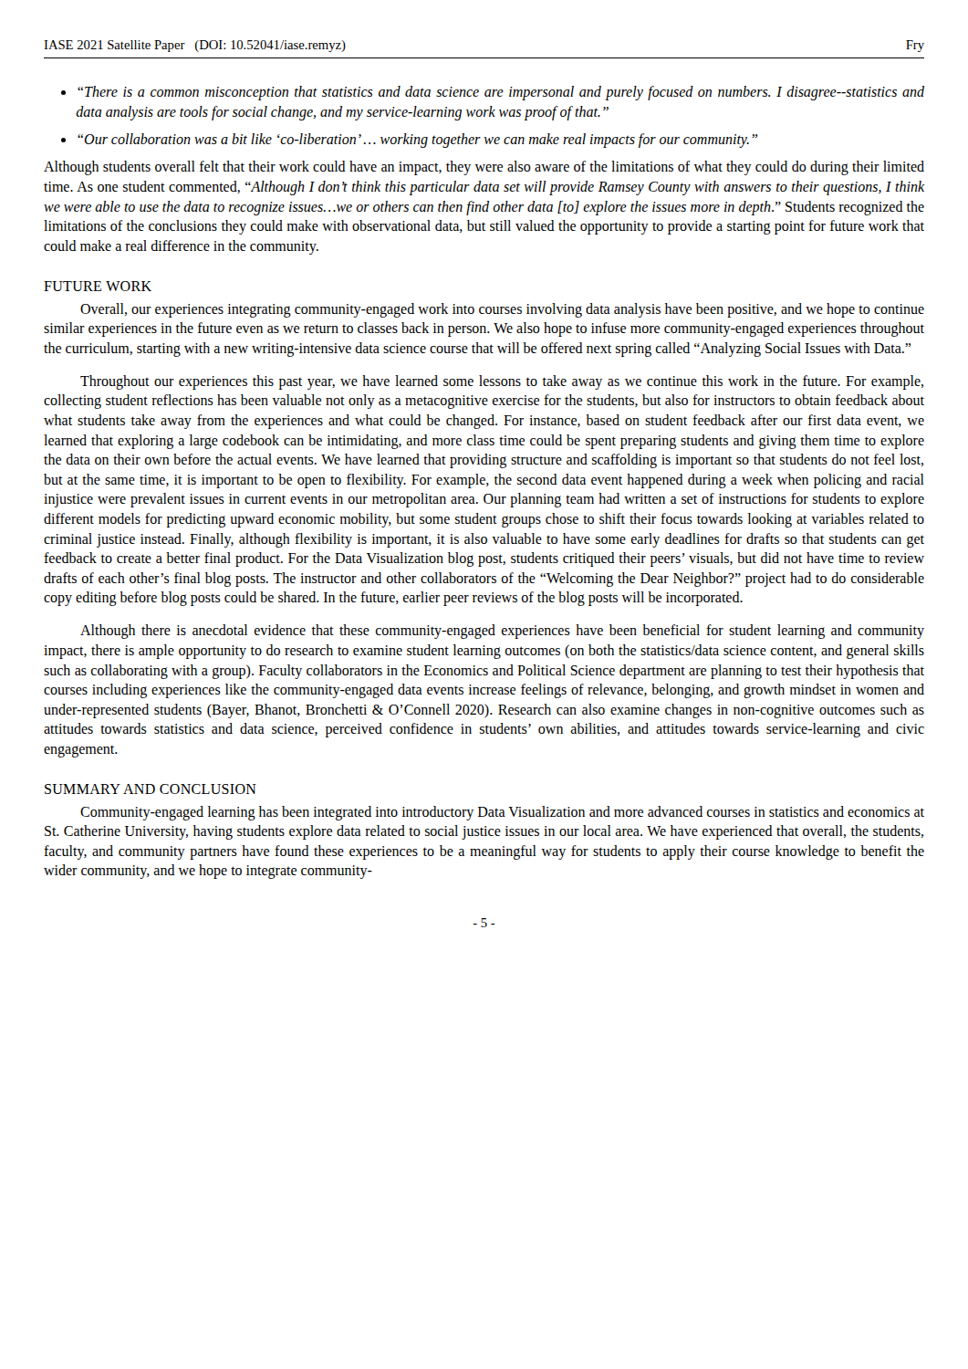IASE 2021 Satellite Paper (DOI: 10.52041/iase.remyz) Fry
“There is a common misconception that statistics and data science are impersonal and purely focused on numbers. I disagree--statistics and data analysis are tools for social change, and my service-learning work was proof of that.”
“Our collaboration was a bit like ‘co-liberation’ … working together we can make real impacts for our community.”
Although students overall felt that their work could have an impact, they were also aware of the limitations of what they could do during their limited time. As one student commented, “Although I don’t think this particular data set will provide Ramsey County with answers to their questions, I think we were able to use the data to recognize issues…we or others can then find other data [to] explore the issues more in depth.” Students recognized the limitations of the conclusions they could make with observational data, but still valued the opportunity to provide a starting point for future work that could make a real difference in the community.
FUTURE WORK
Overall, our experiences integrating community-engaged work into courses involving data analysis have been positive, and we hope to continue similar experiences in the future even as we return to classes back in person. We also hope to infuse more community-engaged experiences throughout the curriculum, starting with a new writing-intensive data science course that will be offered next spring called “Analyzing Social Issues with Data.”
Throughout our experiences this past year, we have learned some lessons to take away as we continue this work in the future. For example, collecting student reflections has been valuable not only as a metacognitive exercise for the students, but also for instructors to obtain feedback about what students take away from the experiences and what could be changed. For instance, based on student feedback after our first data event, we learned that exploring a large codebook can be intimidating, and more class time could be spent preparing students and giving them time to explore the data on their own before the actual events. We have learned that providing structure and scaffolding is important so that students do not feel lost, but at the same time, it is important to be open to flexibility. For example, the second data event happened during a week when policing and racial injustice were prevalent issues in current events in our metropolitan area. Our planning team had written a set of instructions for students to explore different models for predicting upward economic mobility, but some student groups chose to shift their focus towards looking at variables related to criminal justice instead. Finally, although flexibility is important, it is also valuable to have some early deadlines for drafts so that students can get feedback to create a better final product. For the Data Visualization blog post, students critiqued their peers’ visuals, but did not have time to review drafts of each other’s final blog posts. The instructor and other collaborators of the “Welcoming the Dear Neighbor?” project had to do considerable copy editing before blog posts could be shared. In the future, earlier peer reviews of the blog posts will be incorporated.
Although there is anecdotal evidence that these community-engaged experiences have been beneficial for student learning and community impact, there is ample opportunity to do research to examine student learning outcomes (on both the statistics/data science content, and general skills such as collaborating with a group). Faculty collaborators in the Economics and Political Science department are planning to test their hypothesis that courses including experiences like the community-engaged data events increase feelings of relevance, belonging, and growth mindset in women and under-represented students (Bayer, Bhanot, Bronchetti & O’Connell 2020). Research can also examine changes in non-cognitive outcomes such as attitudes towards statistics and data science, perceived confidence in students’ own abilities, and attitudes towards service-learning and civic engagement.
SUMMARY AND CONCLUSION
Community-engaged learning has been integrated into introductory Data Visualization and more advanced courses in statistics and economics at St. Catherine University, having students explore data related to social justice issues in our local area. We have experienced that overall, the students, faculty, and community partners have found these experiences to be a meaningful way for students to apply their course knowledge to benefit the wider community, and we hope to integrate community-
- 5 -